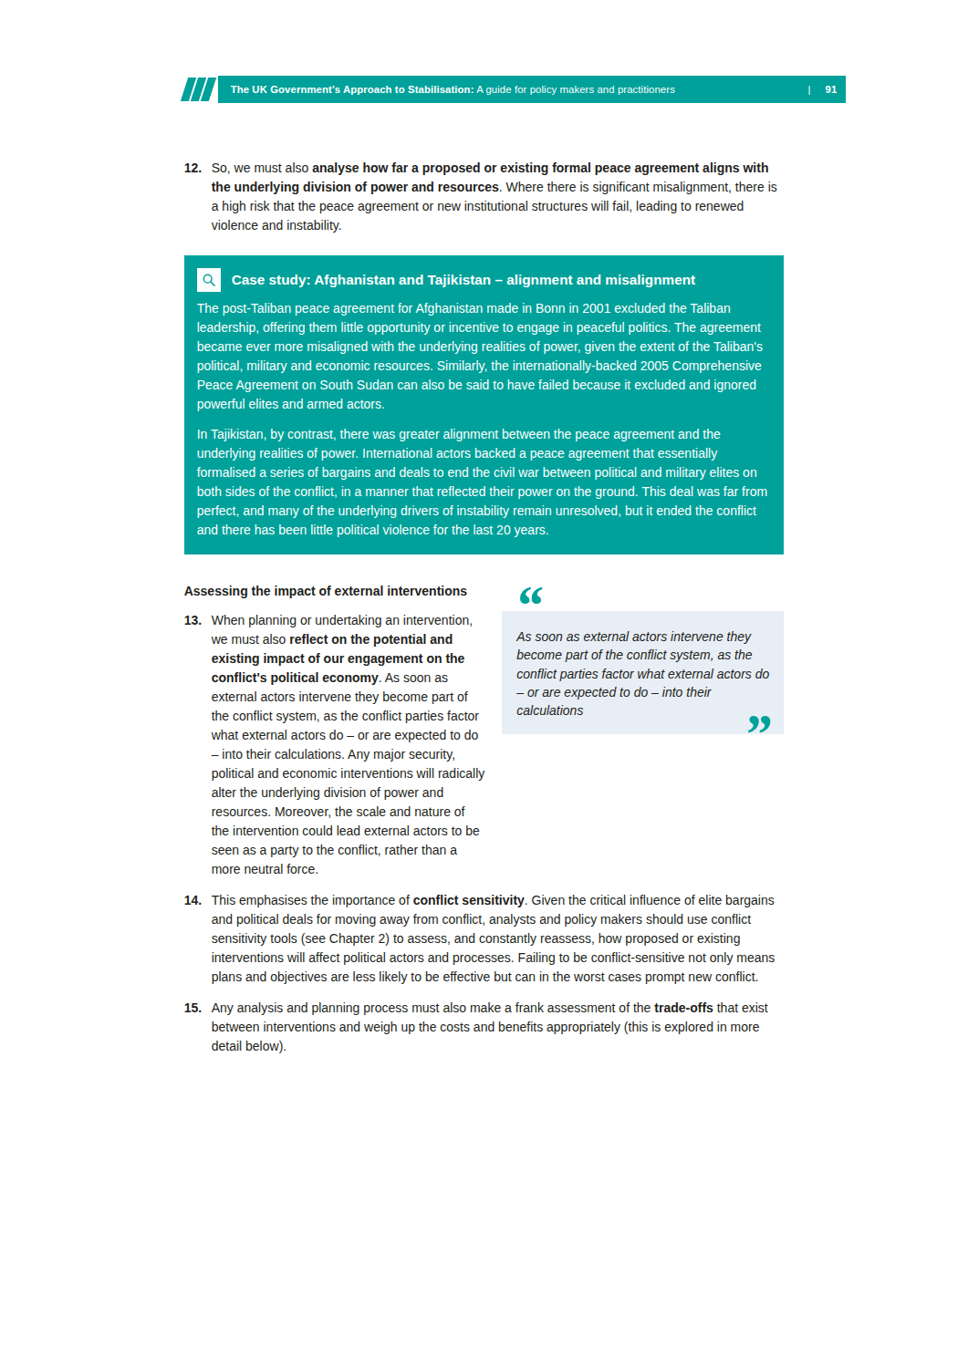The UK Government's Approach to Stabilisation: A guide for policy makers and practitioners
|91
12.
So, we must also analyse how far a proposed or existing formal peace agreement aligns with the underlying division of power and resources. Where there is significant misalignment, there is a high risk that the peace agreement or new institutional structures will fail, leading to renewed violence and instability.
Case study: Afghanistan and Tajikistan – alignment and misalignment
The post-Taliban peace agreement for Afghanistan made in Bonn in 2001 excluded the Taliban leadership, offering them little opportunity or incentive to engage in peaceful politics. The agreement became ever more misaligned with the underlying realities of power, given the extent of the Taliban's political, military and economic resources. Similarly, the internationally-backed 2005 Comprehensive Peace Agreement on South Sudan can also be said to have failed because it excluded and ignored powerful elites and armed actors.
In Tajikistan, by contrast, there was greater alignment between the peace agreement and the underlying realities of power. International actors backed a peace agreement that essentially formalised a series of bargains and deals to end the civil war between political and military elites on both sides of the conflict, in a manner that reflected their power on the ground. This deal was far from perfect, and many of the underlying drivers of instability remain unresolved, but it ended the conflict and there has been little political violence for the last 20 years.
Assessing the impact of external interventions
“ As soon as external actors intervene they become part of the conflict system, as the conflict parties factor what external actors do – or are expected to do – into their calculations ”
13.
When planning or undertaking an intervention, we must also reflect on the potential and existing impact of our engagement on the conflict's political economy. As soon as external actors intervene they become part of the conflict system, as the conflict parties factor what external actors do – or are expected to do – into their calculations. Any major security, political and economic interventions will radically alter the underlying division of power and resources. Moreover, the scale and nature of the intervention could lead external actors to be seen as a party to the conflict, rather than a more neutral force.
14.
This emphasises the importance of conflict sensitivity. Given the critical influence of elite bargains and political deals for moving away from conflict, analysts and policy makers should use conflict sensitivity tools (see Chapter 2) to assess, and constantly reassess, how proposed or existing interventions will affect political actors and processes. Failing to be conflict-sensitive not only means plans and objectives are less likely to be effective but can in the worst cases prompt new conflict.
15.
Any analysis and planning process must also make a frank assessment of the trade-offs that exist between interventions and weigh up the costs and benefits appropriately (this is explored in more detail below).